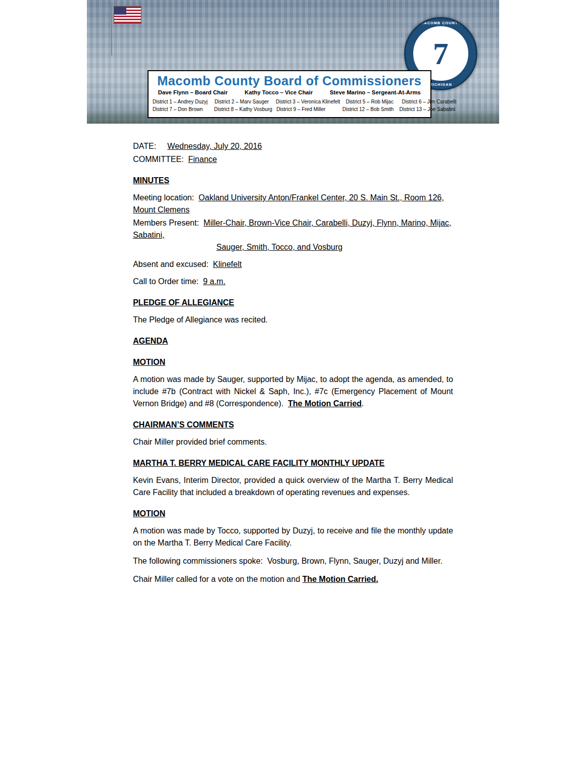MACOMB COUNTY
7
MICHIGAN
Macomb County Board of Commissioners
Dave Flynn – Board Chair Kathy Tocco – Vice Chair Steve Marino – Sergeant-At-Arms
District 1 – Andrey Duzyj District 2 – Marv Sauger District 3 – Veronica Klinefelt District 5 – Rob Mijac District 6 – Jim Carabelli
District 7 – Don Brown District 8 – Kathy Vosburg District 9 – Fred Miller District 12 – Bob Smith District 13 – Joe Sabatini
DATE: Wednesday, July 20, 2016
COMMITTEE: Finance
MINUTES
Meeting location: Oakland University Anton/Frankel Center, 20 S. Main St., Room 126, Mount Clemens
Members Present: Miller-Chair, Brown-Vice Chair, Carabelli, Duzyj, Flynn, Marino, Mijac, Sabatini, Sauger, Smith, Tocco, and Vosburg
Absent and excused: Klinefelt
Call to Order time: 9 a.m.
PLEDGE OF ALLEGIANCE
The Pledge of Allegiance was recited.
AGENDA
MOTION
A motion was made by Sauger, supported by Mijac, to adopt the agenda, as amended, to include #7b (Contract with Nickel & Saph, Inc.), #7c (Emergency Placement of Mount Vernon Bridge) and #8 (Correspondence). The Motion Carried.
CHAIRMAN’S COMMENTS
Chair Miller provided brief comments.
MARTHA T. BERRY MEDICAL CARE FACILITY MONTHLY UPDATE
Kevin Evans, Interim Director, provided a quick overview of the Martha T. Berry Medical Care Facility that included a breakdown of operating revenues and expenses.
MOTION
A motion was made by Tocco, supported by Duzyj, to receive and file the monthly update on the Martha T. Berry Medical Care Facility.
The following commissioners spoke: Vosburg, Brown, Flynn, Sauger, Duzyj and Miller.
Chair Miller called for a vote on the motion and The Motion Carried.